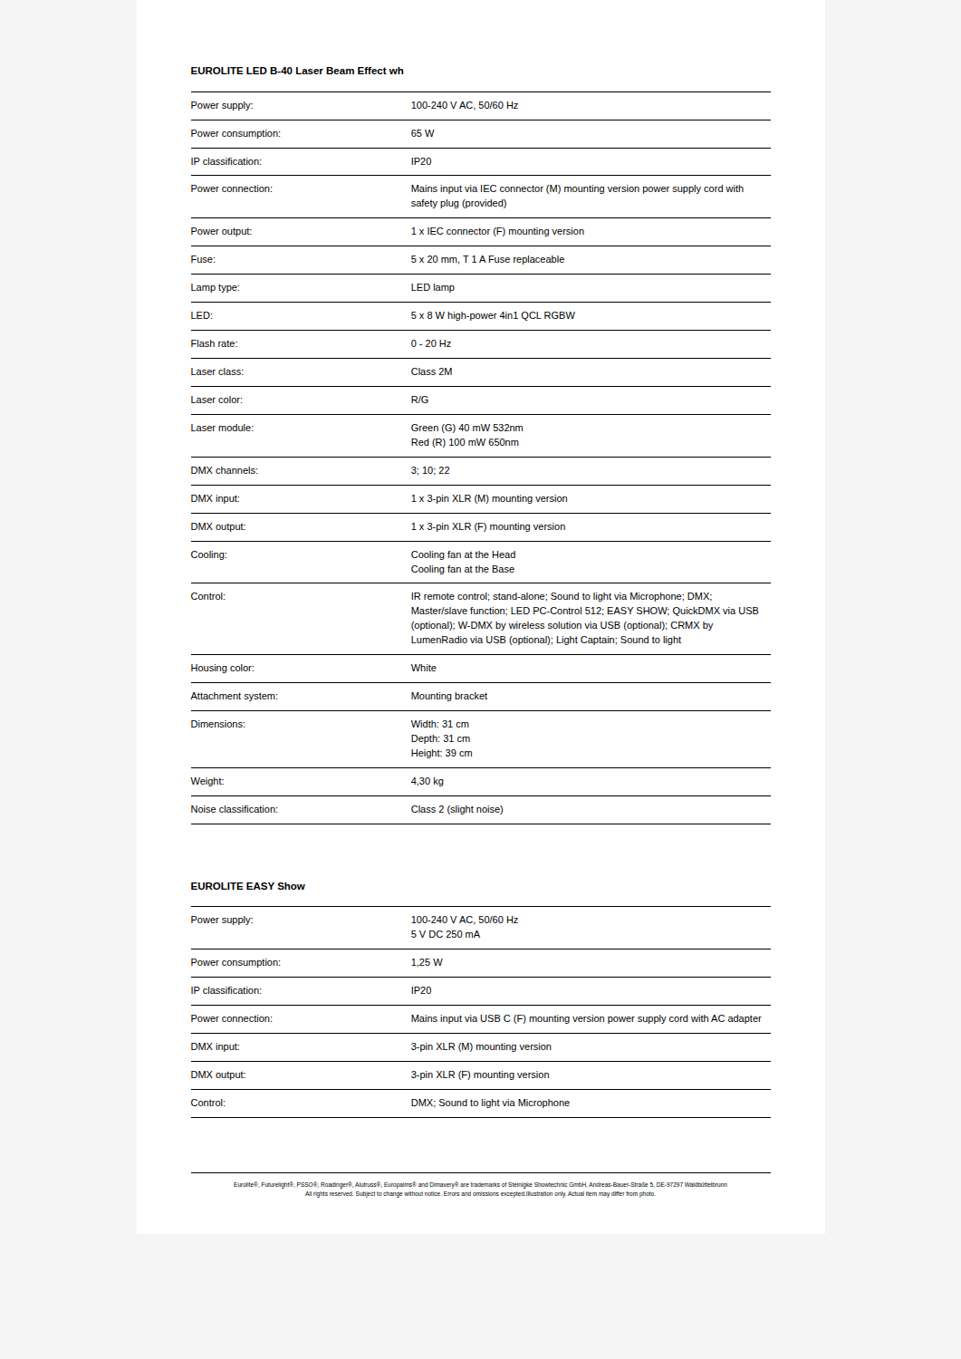EUROLITE LED B-40 Laser Beam Effect wh
| Power supply: | 100-240 V AC, 50/60 Hz |
| Power consumption: | 65 W |
| IP classification: | IP20 |
| Power connection: | Mains input via IEC connector (M) mounting version power supply cord with safety plug (provided) |
| Power output: | 1 x IEC connector (F) mounting version |
| Fuse: | 5 x 20 mm, T 1 A Fuse replaceable |
| Lamp type: | LED lamp |
| LED: | 5 x 8 W high-power 4in1 QCL RGBW |
| Flash rate: | 0 - 20 Hz |
| Laser class: | Class 2M |
| Laser color: | R/G |
| Laser module: | Green (G) 40 mW 532nm Red (R) 100 mW 650nm |
| DMX channels: | 3; 10; 22 |
| DMX input: | 1 x 3-pin XLR (M) mounting version |
| DMX output: | 1 x 3-pin XLR (F) mounting version |
| Cooling: | Cooling fan at the Head Cooling fan at the Base |
| Control: | IR remote control; stand-alone; Sound to light via Microphone; DMX; Master/slave function; LED PC-Control 512; EASY SHOW; QuickDMX via USB (optional); W-DMX by wireless solution via USB (optional); CRMX by LumenRadio via USB (optional); Light Captain; Sound to light |
| Housing color: | White |
| Attachment system: | Mounting bracket |
| Dimensions: | Width: 31 cm Depth: 31 cm Height: 39 cm |
| Weight: | 4,30 kg |
| Noise classification: | Class 2 (slight noise) |
EUROLITE EASY Show
| Power supply: | 100-240 V AC, 50/60 Hz 5 V DC 250 mA |
| Power consumption: | 1,25 W |
| IP classification: | IP20 |
| Power connection: | Mains input via USB C (F) mounting version power supply cord with AC adapter |
| DMX input: | 3-pin XLR (M) mounting version |
| DMX output: | 3-pin XLR (F) mounting version |
| Control: | DMX; Sound to light via Microphone |
Eurolite®, Futurelight®, PSSO®, Roadinger®, Alutruss®, Europalms® and Dimavery® are trademarks of Steinigke Showtechnic GmbH, Andreas-Bauer-Straße 5, DE-97297 Waldbüttelbrunn
All rights reserved. Subject to change without notice. Errors and omissions excepted.Illustration only. Actual item may differ from photo.